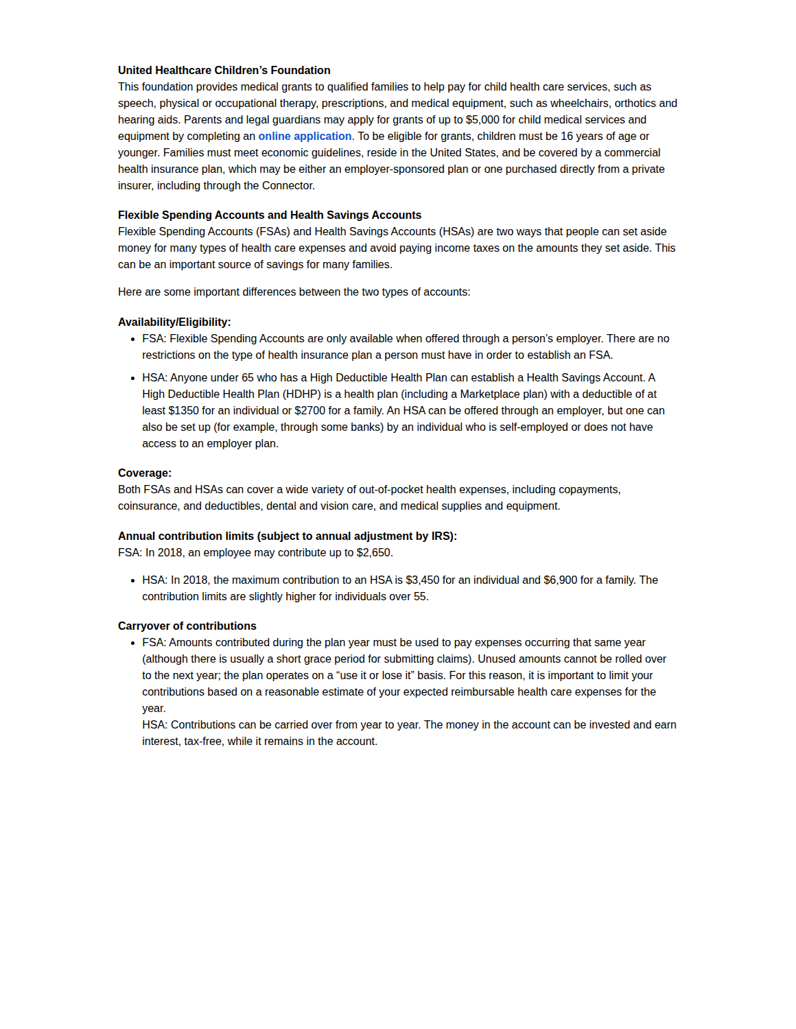United Healthcare Children’s Foundation
This foundation provides medical grants to qualified families to help pay for child health care services, such as speech, physical or occupational therapy, prescriptions, and medical equipment, such as wheelchairs, orthotics and hearing aids. Parents and legal guardians may apply for grants of up to $5,000 for child medical services and equipment by completing an online application. To be eligible for grants, children must be 16 years of age or younger. Families must meet economic guidelines, reside in the United States, and be covered by a commercial health insurance plan, which may be either an employer-sponsored plan or one purchased directly from a private insurer, including through the Connector.
Flexible Spending Accounts and Health Savings Accounts
Flexible Spending Accounts (FSAs) and Health Savings Accounts (HSAs) are two ways that people can set aside money for many types of health care expenses and avoid paying income taxes on the amounts they set aside. This can be an important source of savings for many families.
Here are some important differences between the two types of accounts:
Availability/Eligibility:
FSA: Flexible Spending Accounts are only available when offered through a person’s employer. There are no restrictions on the type of health insurance plan a person must have in order to establish an FSA.
HSA: Anyone under 65 who has a High Deductible Health Plan can establish a Health Savings Account. A High Deductible Health Plan (HDHP) is a health plan (including a Marketplace plan) with a deductible of at least $1350 for an individual or $2700 for a family. An HSA can be offered through an employer, but one can also be set up (for example, through some banks) by an individual who is self-employed or does not have access to an employer plan.
Coverage:
Both FSAs and HSAs can cover a wide variety of out-of-pocket health expenses, including copayments, coinsurance, and deductibles, dental and vision care, and medical supplies and equipment.
Annual contribution limits (subject to annual adjustment by IRS):
FSA: In 2018, an employee may contribute up to $2,650.
HSA: In 2018, the maximum contribution to an HSA is $3,450 for an individual and $6,900 for a family. The contribution limits are slightly higher for individuals over 55.
Carryover of contributions
FSA: Amounts contributed during the plan year must be used to pay expenses occurring that same year (although there is usually a short grace period for submitting claims). Unused amounts cannot be rolled over to the next year; the plan operates on a “use it or lose it” basis. For this reason, it is important to limit your contributions based on a reasonable estimate of your expected reimbursable health care expenses for the year.
HSA: Contributions can be carried over from year to year. The money in the account can be invested and earn interest, tax-free, while it remains in the account.